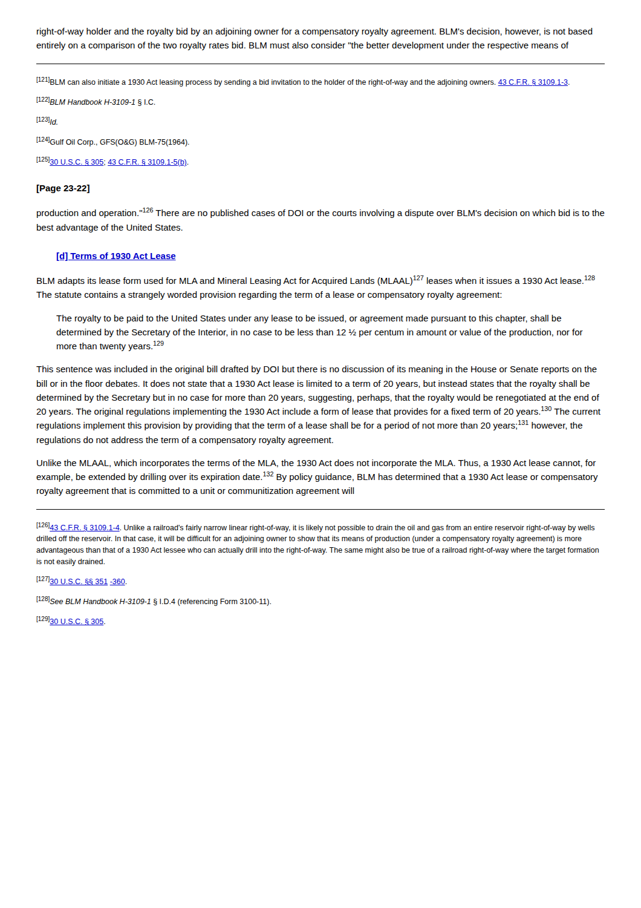right-of-way holder and the royalty bid by an adjoining owner for a compensatory royalty agreement. BLM's decision, however, is not based entirely on a comparison of the two royalty rates bid. BLM must also consider "the better development under the respective means of
[121] BLM can also initiate a 1930 Act leasing process by sending a bid invitation to the holder of the right-of-way and the adjoining owners. 43 C.F.R. § 3109.1-3.
[122] BLM Handbook H-3109-1 § I.C.
[123] Id.
[124] Gulf Oil Corp., GFS(O&G) BLM-75(1964).
[125] 30 U.S.C. § 305; 43 C.F.R. § 3109.1-5(b).
[Page 23-22]
production and operation."126 There are no published cases of DOI or the courts involving a dispute over BLM's decision on which bid is to the best advantage of the United States.
[d] Terms of 1930 Act Lease
BLM adapts its lease form used for MLA and Mineral Leasing Act for Acquired Lands (MLAAL)127 leases when it issues a 1930 Act lease.128 The statute contains a strangely worded provision regarding the term of a lease or compensatory royalty agreement:
The royalty to be paid to the United States under any lease to be issued, or agreement made pursuant to this chapter, shall be determined by the Secretary of the Interior, in no case to be less than 12 ½ per centum in amount or value of the production, nor for more than twenty years.129
This sentence was included in the original bill drafted by DOI but there is no discussion of its meaning in the House or Senate reports on the bill or in the floor debates. It does not state that a 1930 Act lease is limited to a term of 20 years, but instead states that the royalty shall be determined by the Secretary but in no case for more than 20 years, suggesting, perhaps, that the royalty would be renegotiated at the end of 20 years. The original regulations implementing the 1930 Act include a form of lease that provides for a fixed term of 20 years.130 The current regulations implement this provision by providing that the term of a lease shall be for a period of not more than 20 years;131 however, the regulations do not address the term of a compensatory royalty agreement.
Unlike the MLAAL, which incorporates the terms of the MLA, the 1930 Act does not incorporate the MLA. Thus, a 1930 Act lease cannot, for example, be extended by drilling over its expiration date.132 By policy guidance, BLM has determined that a 1930 Act lease or compensatory royalty agreement that is committed to a unit or communitization agreement will
[126] 43 C.F.R. § 3109.1-4. Unlike a railroad's fairly narrow linear right-of-way, it is likely not possible to drain the oil and gas from an entire reservoir right-of-way by wells drilled off the reservoir. In that case, it will be difficult for an adjoining owner to show that its means of production (under a compensatory royalty agreement) is more advantageous than that of a 1930 Act lessee who can actually drill into the right-of-way. The same might also be true of a railroad right-of-way where the target formation is not easily drained.
[127] 30 U.S.C. §§ 351 -360.
[128] See BLM Handbook H-3109-1 § I.D.4 (referencing Form 3100-11).
[129] 30 U.S.C. § 305.